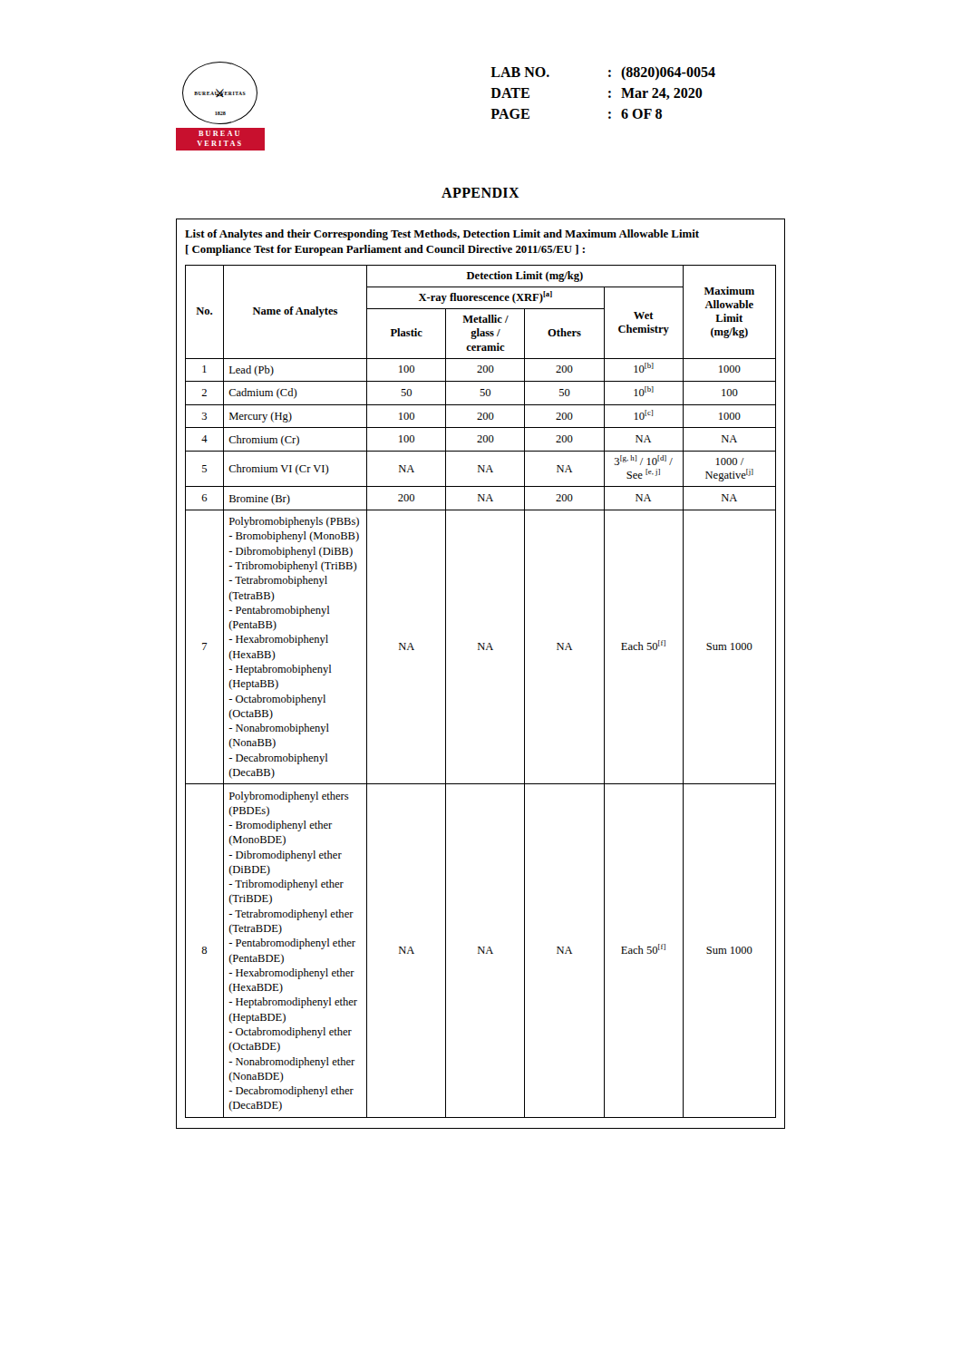BUREAU VERITAS
⚔
1828
BUREAU
VERITAS
| LAB NO. | : | (8820)064-0054 |
| DATE | : | Mar 24, 2020 |
| PAGE | : | 6 OF 8 |
APPENDIX
List of Analytes and their Corresponding Test Methods, Detection Limit and Maximum Allowable Limit
[ Compliance Test for European Parliament and Council Directive 2011/65/EU ] :
| No. | Name of Analytes | Detection Limit (mg/kg) | Maximum Allowable Limit (mg/kg) |
| --- | --- | --- | --- |
| X-ray fluorescence (XRF) [a] | Wet Chemistry |
| Plastic | Metallic / glass / ceramic | Others |
| 1 | Lead (Pb) | 100 | 200 | 200 | 10 [b] | 1000 |
| 2 | Cadmium (Cd) | 50 | 50 | 50 | 10 [b] | 100 |
| 3 | Mercury (Hg) | 100 | 200 | 200 | 10 [c] | 1000 |
| 4 | Chromium (Cr) | 100 | 200 | 200 | NA | NA |
| 5 | Chromium VI (Cr VI) | NA | NA | NA | 3 [g, h] / 10 [d] / See [e, j] | 1000 / Negative [j] |
| 6 | Bromine (Br) | 200 | NA | 200 | NA | NA |
| 7 | Polybromobiphenyls (PBBs) - Bromobiphenyl (MonoBB) - Dibromobiphenyl (DiBB) - Tribromobiphenyl (TriBB) - Tetrabromobiphenyl (TetraBB) - Pentabromobiphenyl (PentaBB) - Hexabromobiphenyl (HexaBB) - Heptabromobiphenyl (HeptaBB) - Octabromobiphenyl (OctaBB) - Nonabromobiphenyl (NonaBB) - Decabromobiphenyl (DecaBB) | NA | NA | NA | Each 50 [f] | Sum 1000 |
| 8 | Polybromodiphenyl ethers (PBDEs) - Bromodiphenyl ether (MonoBDE) - Dibromodiphenyl ether (DiBDE) - Tribromodiphenyl ether (TriBDE) - Tetrabromodiphenyl ether (TetraBDE) - Pentabromodiphenyl ether (PentaBDE) - Hexabromodiphenyl ether (HexaBDE) - Heptabromodiphenyl ether (HeptaBDE) - Octabromodiphenyl ether (OctaBDE) - Nonabromodiphenyl ether (NonaBDE) - Decabromodiphenyl ether (DecaBDE) | NA | NA | NA | Each 50 [f] | Sum 1000 |